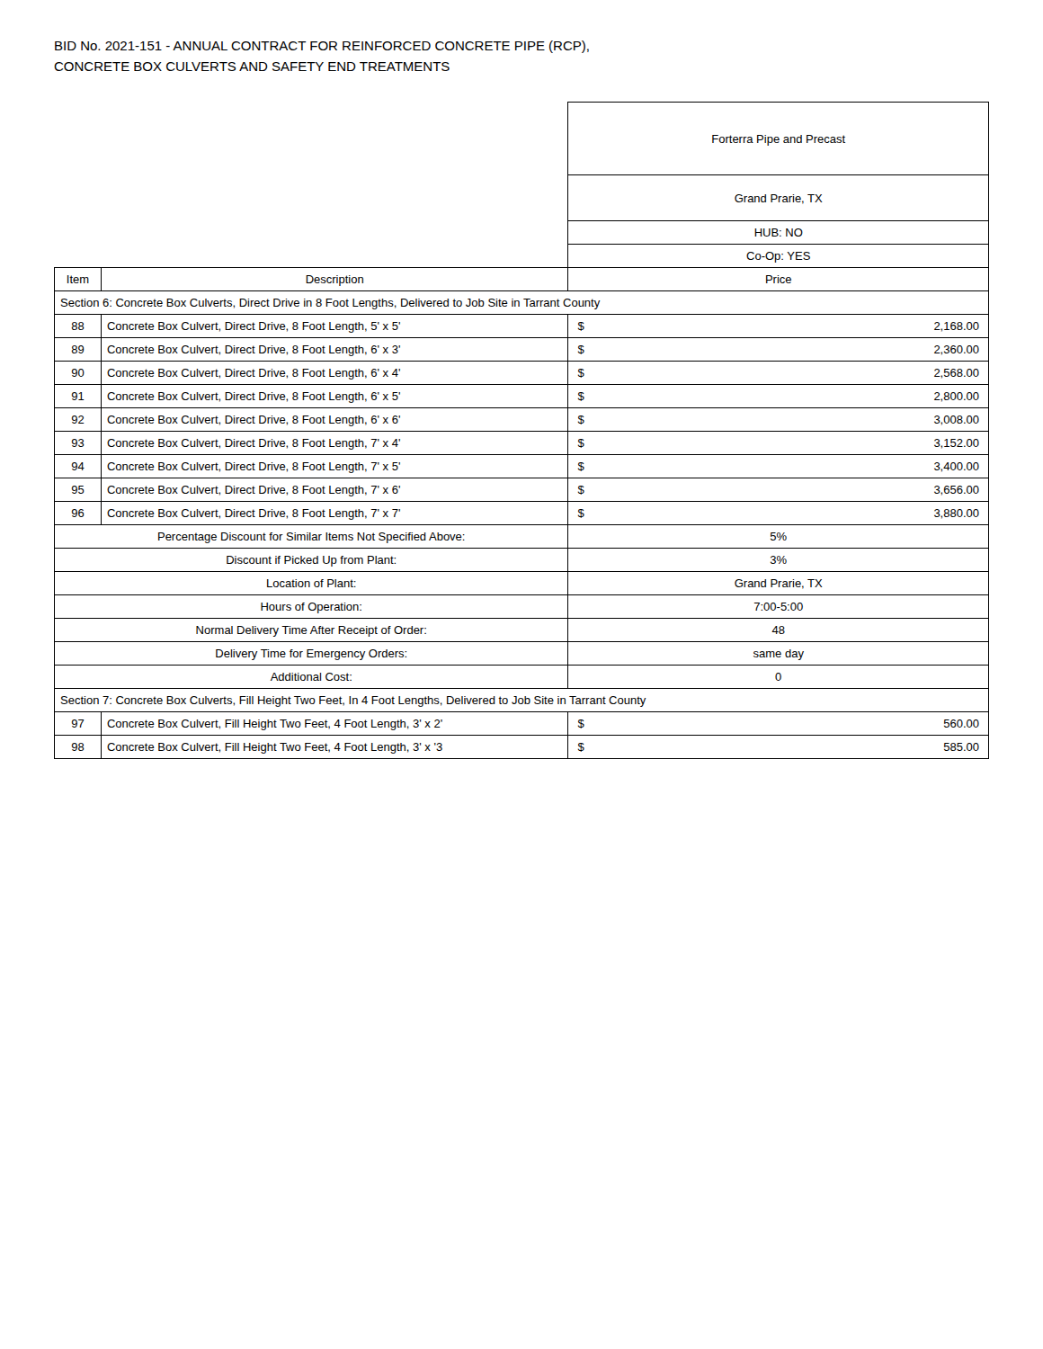BID No. 2021-151 - ANNUAL CONTRACT FOR REINFORCED CONCRETE PIPE (RCP),
CONCRETE BOX CULVERTS AND SAFETY END TREATMENTS
| | Forterra Pipe and Precast |
| | Grand Prarie, TX |
| | HUB: NO |
| | Co-Op: YES |
| Item | Description | Price |
| Section 6: Concrete Box Culverts, Direct Drive in 8 Foot Lengths, Delivered to Job Site in Tarrant County |
| 88 | Concrete Box Culvert, Direct Drive, 8 Foot Length, 5' x 5' | $ 2,168.00 |
| 89 | Concrete Box Culvert, Direct Drive, 8 Foot Length, 6' x 3' | $ 2,360.00 |
| 90 | Concrete Box Culvert, Direct Drive, 8 Foot Length, 6' x 4' | $ 2,568.00 |
| 91 | Concrete Box Culvert, Direct Drive, 8 Foot Length, 6' x 5' | $ 2,800.00 |
| 92 | Concrete Box Culvert, Direct Drive, 8 Foot Length, 6' x 6' | $ 3,008.00 |
| 93 | Concrete Box Culvert, Direct Drive, 8 Foot Length, 7' x 4' | $ 3,152.00 |
| 94 | Concrete Box Culvert, Direct Drive, 8 Foot Length, 7' x 5' | $ 3,400.00 |
| 95 | Concrete Box Culvert, Direct Drive, 8 Foot Length, 7' x 6' | $ 3,656.00 |
| 96 | Concrete Box Culvert, Direct Drive, 8 Foot Length, 7' x 7' | $ 3,880.00 |
| Percentage Discount for Similar Items Not Specified Above: | 5% |
| Discount if Picked Up from Plant: | 3% |
| Location of Plant: | Grand Prarie, TX |
| Hours of Operation: | 7:00-5:00 |
| Normal Delivery Time After Receipt of Order: | 48 |
| Delivery Time for Emergency Orders: | same day |
| Additional Cost: | 0 |
| Section 7: Concrete Box Culverts, Fill Height Two Feet, In 4 Foot Lengths, Delivered to Job Site in Tarrant County |
| 97 | Concrete Box Culvert, Fill Height Two Feet, 4 Foot Length, 3' x 2' | $ 560.00 |
| 98 | Concrete Box Culvert, Fill Height Two Feet, 4 Foot Length, 3' x '3 | $ 585.00 |